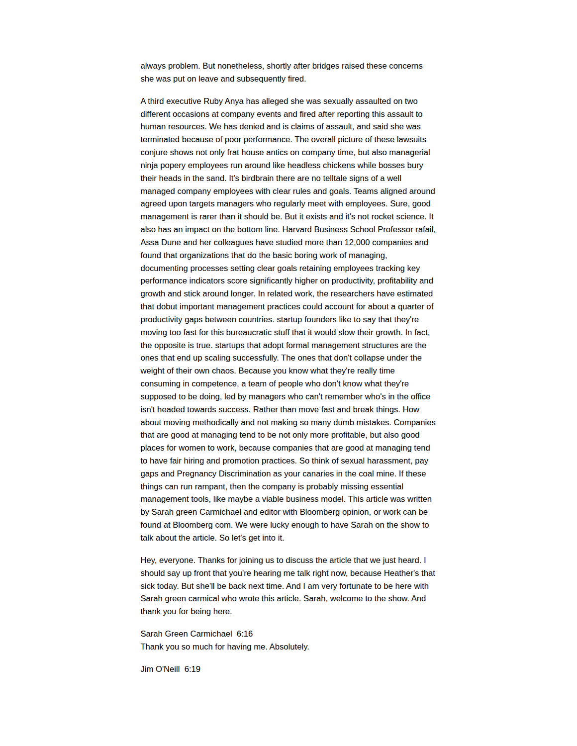always problem. But nonetheless, shortly after bridges raised these concerns she was put on leave and subsequently fired.
A third executive Ruby Anya has alleged she was sexually assaulted on two different occasions at company events and fired after reporting this assault to human resources. We has denied and is claims of assault, and said she was terminated because of poor performance. The overall picture of these lawsuits conjure shows not only frat house antics on company time, but also managerial ninja popery employees run around like headless chickens while bosses bury their heads in the sand. It's birdbrain there are no telltale signs of a well managed company employees with clear rules and goals. Teams aligned around agreed upon targets managers who regularly meet with employees. Sure, good management is rarer than it should be. But it exists and it's not rocket science. It also has an impact on the bottom line. Harvard Business School Professor rafail, Assa Dune and her colleagues have studied more than 12,000 companies and found that organizations that do the basic boring work of managing, documenting processes setting clear goals retaining employees tracking key performance indicators score significantly higher on productivity, profitability and growth and stick around longer. In related work, the researchers have estimated that dobut important management practices could account for about a quarter of productivity gaps between countries. startup founders like to say that they're moving too fast for this bureaucratic stuff that it would slow their growth. In fact, the opposite is true. startups that adopt formal management structures are the ones that end up scaling successfully. The ones that don't collapse under the weight of their own chaos. Because you know what they're really time consuming in competence, a team of people who don't know what they're supposed to be doing, led by managers who can't remember who's in the office isn't headed towards success. Rather than move fast and break things. How about moving methodically and not making so many dumb mistakes. Companies that are good at managing tend to be not only more profitable, but also good places for women to work, because companies that are good at managing tend to have fair hiring and promotion practices. So think of sexual harassment, pay gaps and Pregnancy Discrimination as your canaries in the coal mine. If these things can run rampant, then the company is probably missing essential management tools, like maybe a viable business model. This article was written by Sarah green Carmichael and editor with Bloomberg opinion, or work can be found at Bloomberg com. We were lucky enough to have Sarah on the show to talk about the article. So let's get into it.
Hey, everyone. Thanks for joining us to discuss the article that we just heard. I should say up front that you're hearing me talk right now, because Heather's that sick today. But she'll be back next time. And I am very fortunate to be here with Sarah green carmical who wrote this article. Sarah, welcome to the show. And thank you for being here.
Sarah Green Carmichael 6:16
Thank you so much for having me. Absolutely.
Jim O'Neill 6:19